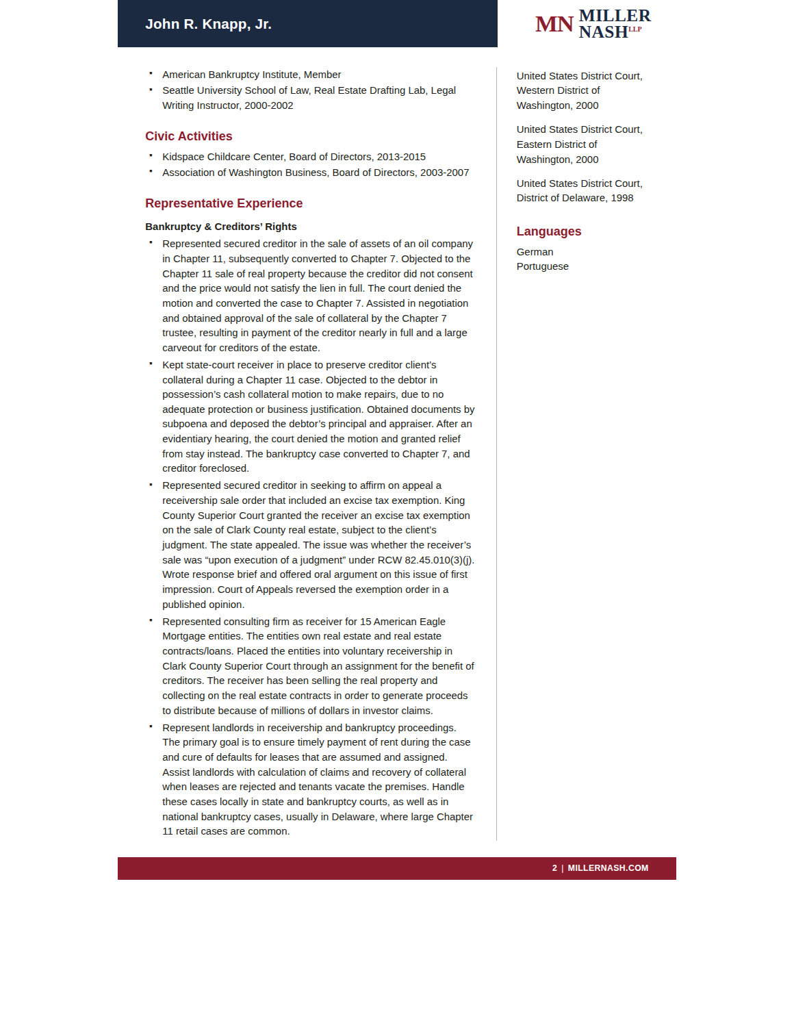John R. Knapp, Jr.
MN
MILLER NASHLLP
American Bankruptcy Institute, Member
Seattle University School of Law, Real Estate Drafting Lab, Legal Writing Instructor, 2000-2002
Civic Activities
Kidspace Childcare Center, Board of Directors, 2013-2015
Association of Washington Business, Board of Directors, 2003-2007
Representative Experience
Bankruptcy & Creditors’ Rights
Represented secured creditor in the sale of assets of an oil company in Chapter 11, subsequently converted to Chapter 7. Objected to the Chapter 11 sale of real property because the creditor did not consent and the price would not satisfy the lien in full. The court denied the motion and converted the case to Chapter 7. Assisted in negotiation and obtained approval of the sale of collateral by the Chapter 7 trustee, resulting in payment of the creditor nearly in full and a large carveout for creditors of the estate.
Kept state-court receiver in place to preserve creditor client’s collateral during a Chapter 11 case. Objected to the debtor in possession’s cash collateral motion to make repairs, due to no adequate protection or business justification. Obtained documents by subpoena and deposed the debtor’s principal and appraiser. After an evidentiary hearing, the court denied the motion and granted relief from stay instead. The bankruptcy case converted to Chapter 7, and creditor foreclosed.
Represented secured creditor in seeking to affirm on appeal a receivership sale order that included an excise tax exemption. King County Superior Court granted the receiver an excise tax exemption on the sale of Clark County real estate, subject to the client’s judgment. The state appealed. The issue was whether the receiver’s sale was “upon execution of a judgment” under RCW 82.45.010(3)(j). Wrote response brief and offered oral argument on this issue of first impression. Court of Appeals reversed the exemption order in a published opinion.
Represented consulting firm as receiver for 15 American Eagle Mortgage entities. The entities own real estate and real estate contracts/loans. Placed the entities into voluntary receivership in Clark County Superior Court through an assignment for the benefit of creditors. The receiver has been selling the real property and collecting on the real estate contracts in order to generate proceeds to distribute because of millions of dollars in investor claims.
Represent landlords in receivership and bankruptcy proceedings. The primary goal is to ensure timely payment of rent during the case and cure of defaults for leases that are assumed and assigned. Assist landlords with calculation of claims and recovery of collateral when leases are rejected and tenants vacate the premises. Handle these cases locally in state and bankruptcy courts, as well as in national bankruptcy cases, usually in Delaware, where large Chapter 11 retail cases are common.
United States District Court, Western District of Washington, 2000
United States District Court, Eastern District of Washington, 2000
United States District Court, District of Delaware, 1998
Languages
German Portuguese
2|MILLERNASH.COM